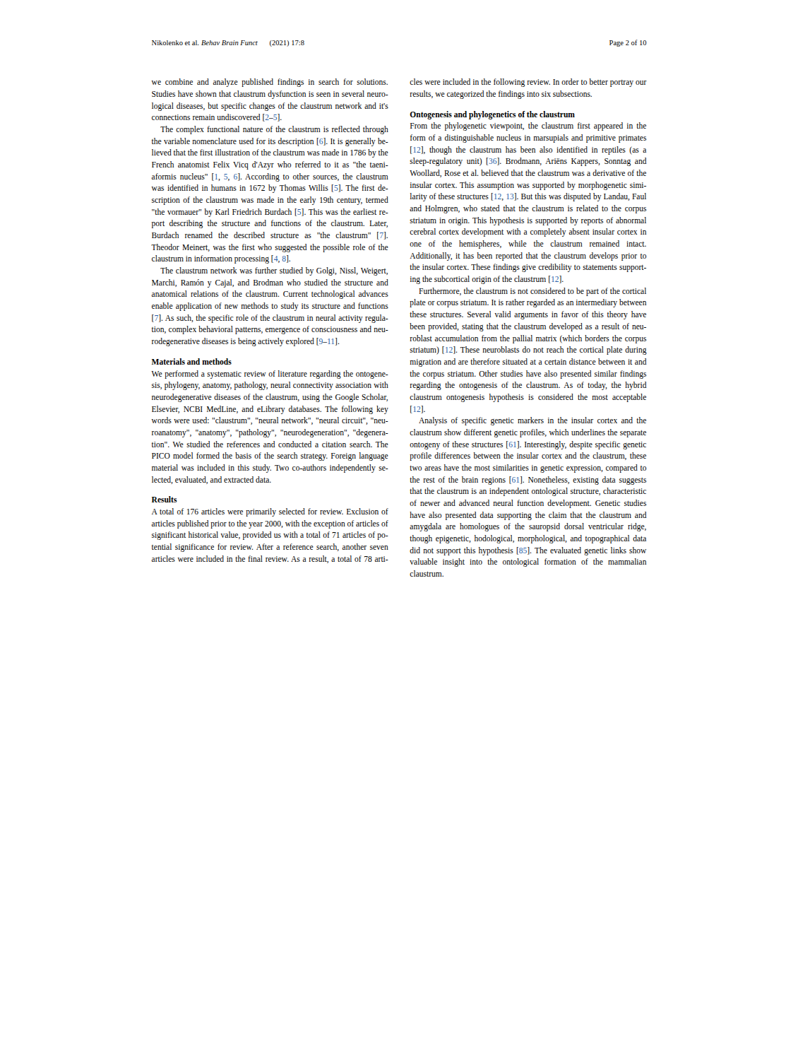Nikolenko et al. Behav Brain Funct(2021) 17:8
Page 2 of 10
we combine and analyze published findings in search for solutions. Studies have shown that claustrum dysfunction is seen in several neurological diseases, but specific changes of the claustrum network and it's connections remain undiscovered [2–5].
The complex functional nature of the claustrum is reflected through the variable nomenclature used for its description [6]. It is generally believed that the first illustration of the claustrum was made in 1786 by the French anatomist Felix Vicq d'Azyr who referred to it as "the taeniaformis nucleus" [1, 5, 6]. According to other sources, the claustrum was identified in humans in 1672 by Thomas Willis [5]. The first description of the claustrum was made in the early 19th century, termed "the vormauer" by Karl Friedrich Burdach [5]. This was the earliest report describing the structure and functions of the claustrum. Later, Burdach renamed the described structure as "the claustrum" [7]. Theodor Meinert, was the first who suggested the possible role of the claustrum in information processing [4, 8].
The claustrum network was further studied by Golgi, Nissl, Weigert, Marchi, Ramón y Cajal, and Brodman who studied the structure and anatomical relations of the claustrum. Current technological advances enable application of new methods to study its structure and functions [7]. As such, the specific role of the claustrum in neural activity regulation, complex behavioral patterns, emergence of consciousness and neurodegenerative diseases is being actively explored [9–11].
Materials and methods
We performed a systematic review of literature regarding the ontogenesis, phylogeny, anatomy, pathology, neural connectivity association with neurodegenerative diseases of the claustrum, using the Google Scholar, Elsevier, NCBI MedLine, and eLibrary databases. The following key words were used: "claustrum", "neural network", "neural circuit", "neuroanatomy", "anatomy", "pathology", "neurodegeneration", "degeneration". We studied the references and conducted a citation search. The PICO model formed the basis of the search strategy. Foreign language material was included in this study. Two co-authors independently selected, evaluated, and extracted data.
Results
A total of 176 articles were primarily selected for review. Exclusion of articles published prior to the year 2000, with the exception of articles of significant historical value, provided us with a total of 71 articles of potential significance for review. After a reference search, another seven articles were included in the final review. As a result, a total of 78 articles were included in the following review. In order to better portray our results, we categorized the findings into six subsections.
Ontogenesis and phylogenetics of the claustrum
From the phylogenetic viewpoint, the claustrum first appeared in the form of a distinguishable nucleus in marsupials and primitive primates [12], though the claustrum has been also identified in reptiles (as a sleep-regulatory unit) [36]. Brodmann, Ariëns Kappers, Sonntag and Woollard, Rose et al. believed that the claustrum was a derivative of the insular cortex. This assumption was supported by morphogenetic similarity of these structures [12, 13]. But this was disputed by Landau, Faul and Holmgren, who stated that the claustrum is related to the corpus striatum in origin. This hypothesis is supported by reports of abnormal cerebral cortex development with a completely absent insular cortex in one of the hemispheres, while the claustrum remained intact. Additionally, it has been reported that the claustrum develops prior to the insular cortex. These findings give credibility to statements supporting the subcortical origin of the claustrum [12].
Furthermore, the claustrum is not considered to be part of the cortical plate or corpus striatum. It is rather regarded as an intermediary between these structures. Several valid arguments in favor of this theory have been provided, stating that the claustrum developed as a result of neuroblast accumulation from the pallial matrix (which borders the corpus striatum) [12]. These neuroblasts do not reach the cortical plate during migration and are therefore situated at a certain distance between it and the corpus striatum. Other studies have also presented similar findings regarding the ontogenesis of the claustrum. As of today, the hybrid claustrum ontogenesis hypothesis is considered the most acceptable [12].
Analysis of specific genetic markers in the insular cortex and the claustrum show different genetic profiles, which underlines the separate ontogeny of these structures [61]. Interestingly, despite specific genetic profile differences between the insular cortex and the claustrum, these two areas have the most similarities in genetic expression, compared to the rest of the brain regions [61]. Nonetheless, existing data suggests that the claustrum is an independent ontological structure, characteristic of newer and advanced neural function development. Genetic studies have also presented data supporting the claim that the claustrum and amygdala are homologues of the sauropsid dorsal ventricular ridge, though epigenetic, hodological, morphological, and topographical data did not support this hypothesis [85]. The evaluated genetic links show valuable insight into the ontological formation of the mammalian claustrum.